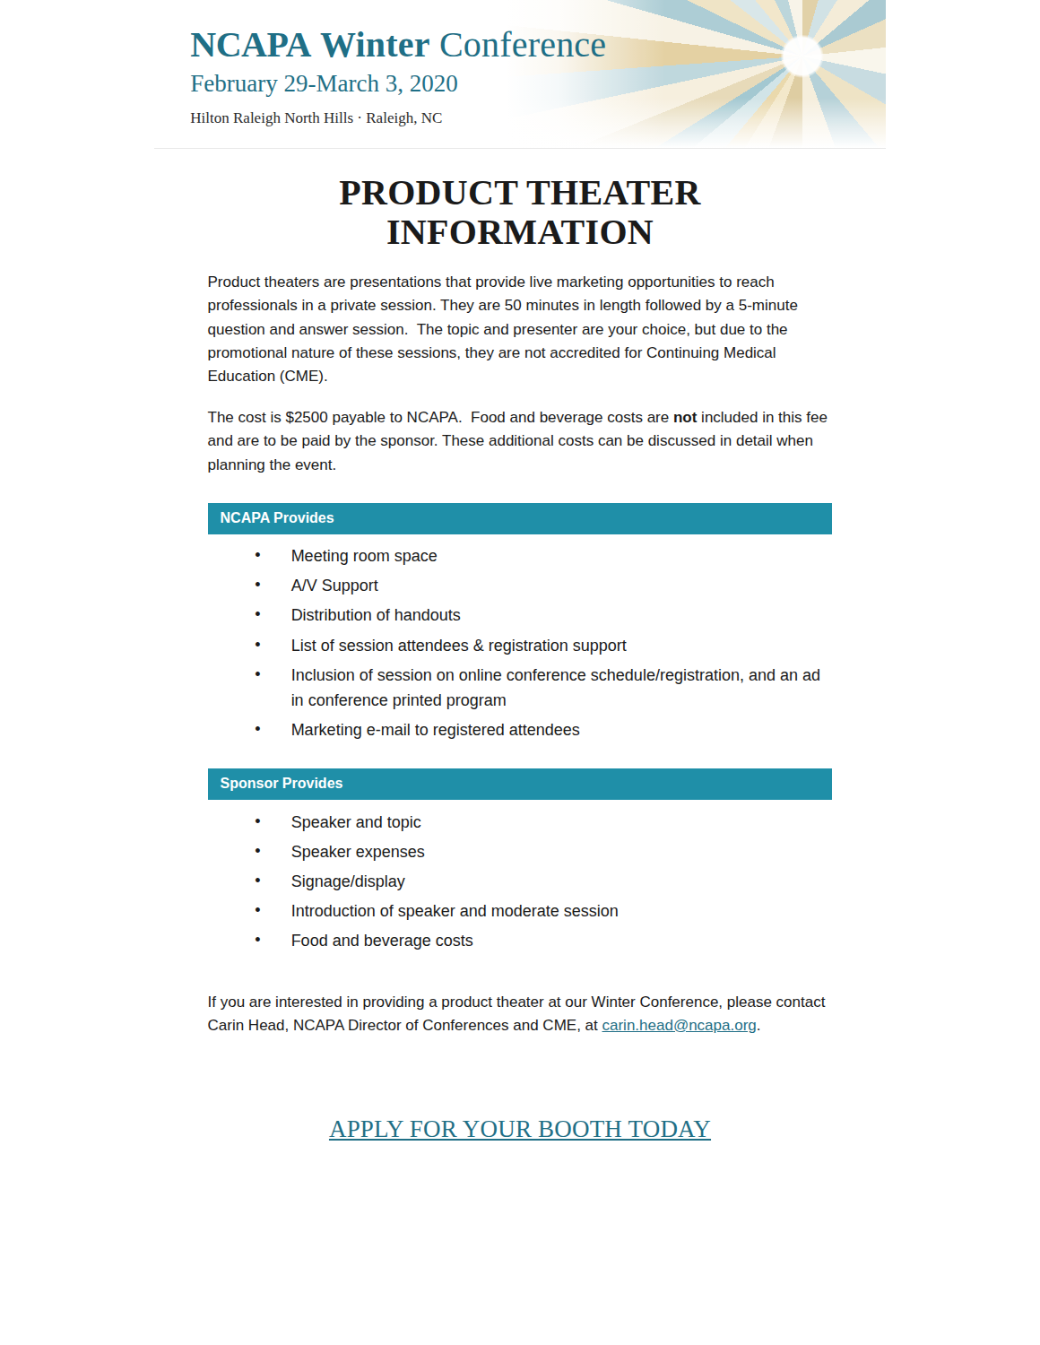NCAPA Winter Conference
February 29-March 3, 2020
Hilton Raleigh North Hills · Raleigh, NC
PRODUCT THEATER INFORMATION
Product theaters are presentations that provide live marketing opportunities to reach professionals in a private session. They are 50 minutes in length followed by a 5-minute question and answer session. The topic and presenter are your choice, but due to the promotional nature of these sessions, they are not accredited for Continuing Medical Education (CME).
The cost is $2500 payable to NCAPA. Food and beverage costs are not included in this fee and are to be paid by the sponsor. These additional costs can be discussed in detail when planning the event.
NCAPA Provides
Meeting room space
A/V Support
Distribution of handouts
List of session attendees & registration support
Inclusion of session on online conference schedule/registration, and an ad in conference printed program
Marketing e-mail to registered attendees
Sponsor Provides
Speaker and topic
Speaker expenses
Signage/display
Introduction of speaker and moderate session
Food and beverage costs
If you are interested in providing a product theater at our Winter Conference, please contact Carin Head, NCAPA Director of Conferences and CME, at carin.head@ncapa.org.
APPLY FOR YOUR BOOTH TODAY